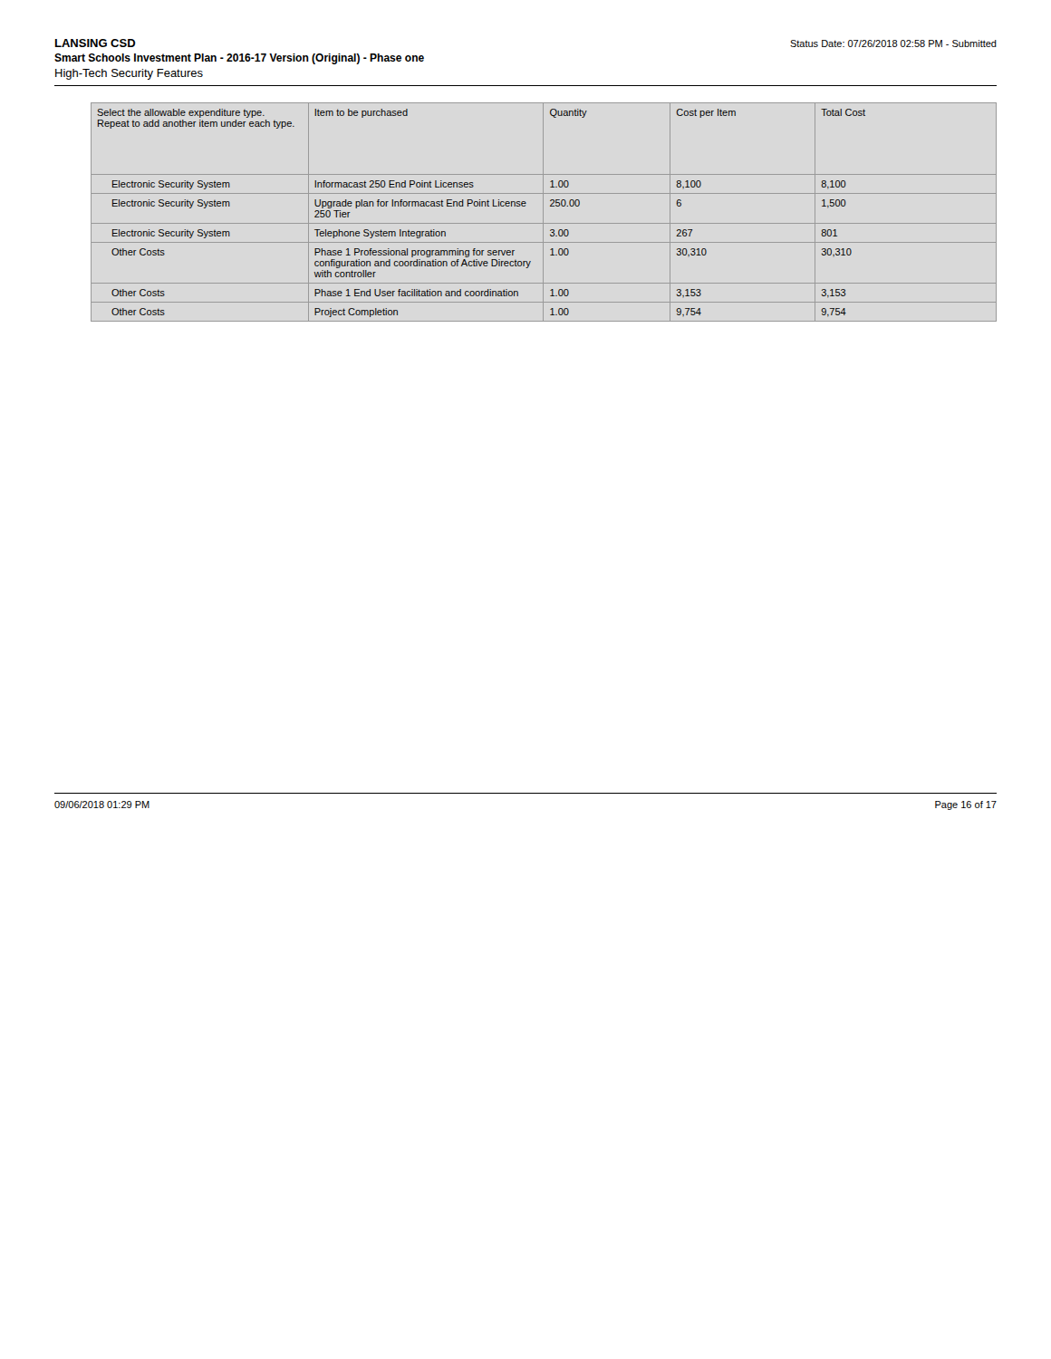LANSING CSD Status Date: 07/26/2018 02:58 PM - Submitted
Smart Schools Investment Plan - 2016-17 Version (Original) - Phase one
High-Tech Security Features
| Select the allowable expenditure type. Repeat to add another item under each type. | Item to be purchased | Quantity | Cost per Item | Total Cost |
| --- | --- | --- | --- | --- |
| Electronic Security System | Informacast 250 End Point Licenses | 1.00 | 8,100 | 8,100 |
| Electronic Security System | Upgrade plan for Informacast End Point License 250 Tier | 250.00 | 6 | 1,500 |
| Electronic Security System | Telephone System Integration | 3.00 | 267 | 801 |
| Other Costs | Phase 1 Professional programming for server configuration and coordination of Active Directory with controller | 1.00 | 30,310 | 30,310 |
| Other Costs | Phase 1 End User facilitation and coordination | 1.00 | 3,153 | 3,153 |
| Other Costs | Project Completion | 1.00 | 9,754 | 9,754 |
09/06/2018 01:29 PM Page 16 of 17